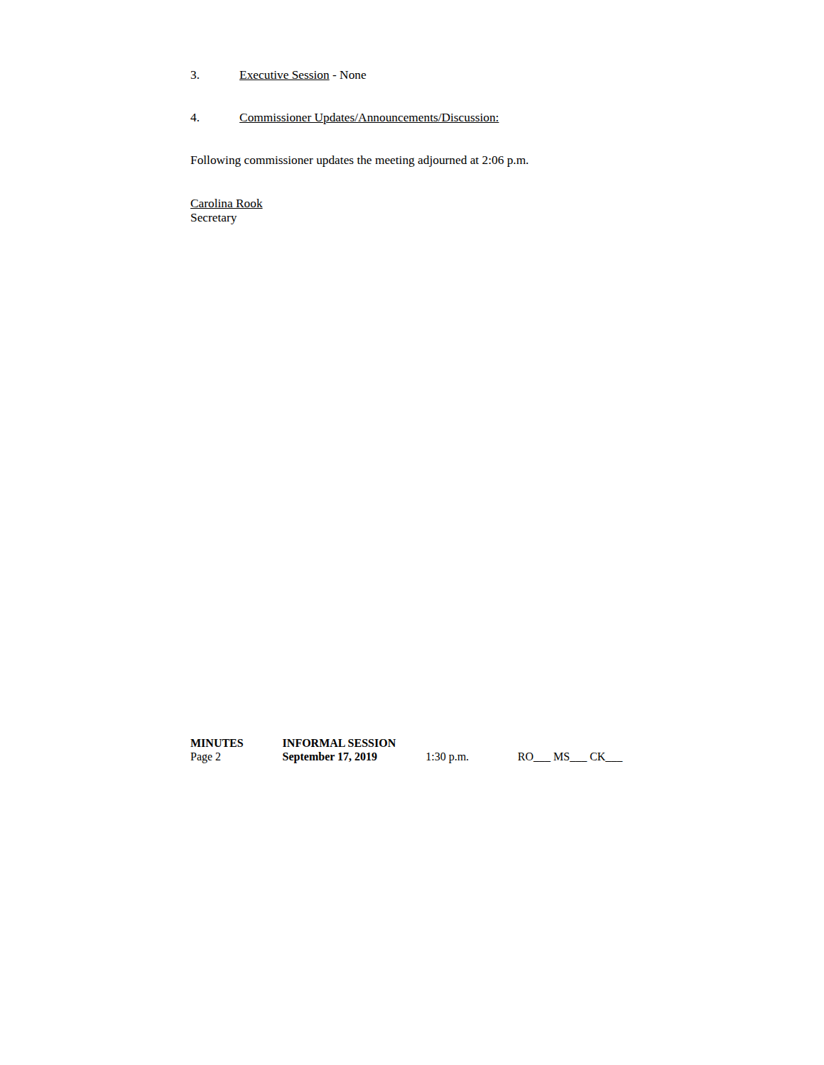3.
Executive Session - None
4.
Commissioner Updates/Announcements/Discussion:
Following commissioner updates the meeting adjourned at 2:06 p.m.
Carolina Rook Secretary
| MINUTES | INFORMAL SESSION | | |
| Page 2 | September 17, 2019 | 1:30 p.m. | RO___ MS___ CK___ |